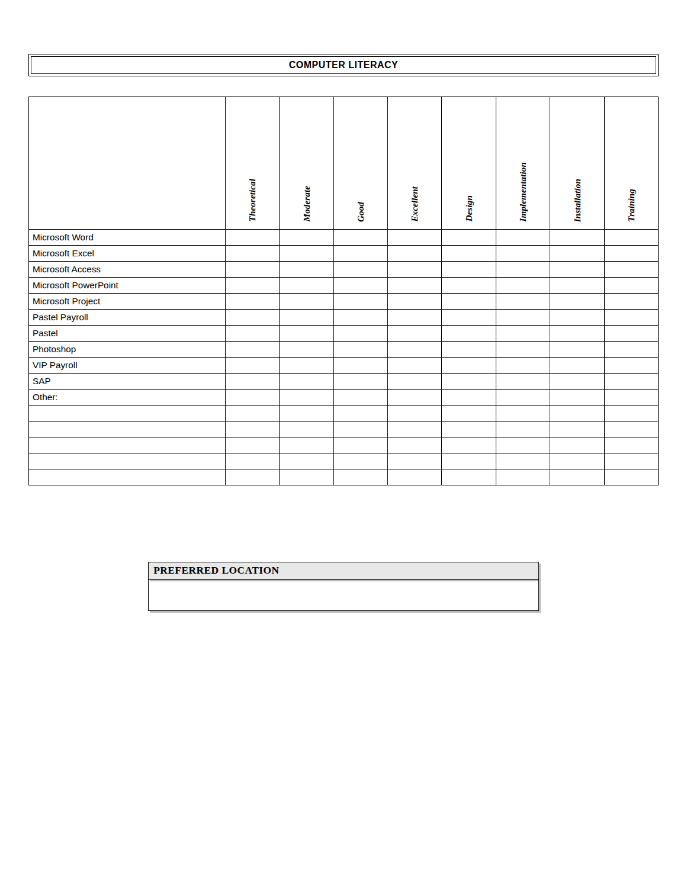COMPUTER LITERACY
| | Theoretical | Moderate | Good | Excellent | Design | Implementation | Installation | Training |
| --- | --- | --- | --- | --- | --- | --- | --- | --- |
| Microsoft Word | | | | | | | | |
| Microsoft Excel | | | | | | | | |
| Microsoft Access | | | | | | | | |
| Microsoft PowerPoint | | | | | | | | |
| Microsoft Project | | | | | | | | |
| Pastel Payroll | | | | | | | | |
| Pastel | | | | | | | | |
| Photoshop | | | | | | | | |
| VIP Payroll | | | | | | | | |
| SAP | | | | | | | | |
| Other: | | | | | | | | |
PREFERRED LOCATION